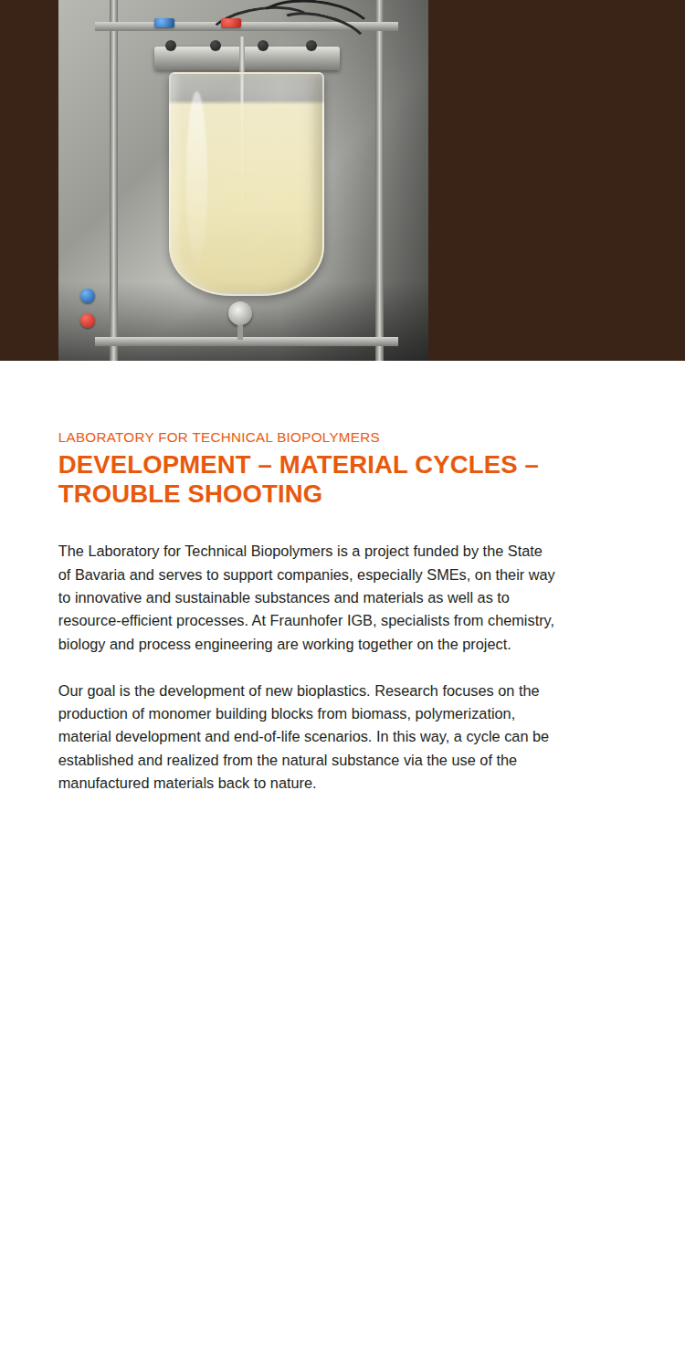Laboratory for Technical Biopolymers
Development – Material Cycles – Trouble Shooting
The Laboratory for Technical Biopolymers is a project funded by the State of Bavaria and serves to support companies, especially SMEs, on their way to innovative and sustainable substances and materials as well as to resource-efficient processes. At Fraunhofer IGB, specialists from chemistry, biology and process engineering are working together on the project.
Our goal is the development of new bioplastics. Research focuses on the production of monomer building blocks from biomass, polymerization, material development and end-of-life scenarios. In this way, a cycle can be established and realized from the natural substance via the use of the manufactured materials back to nature.